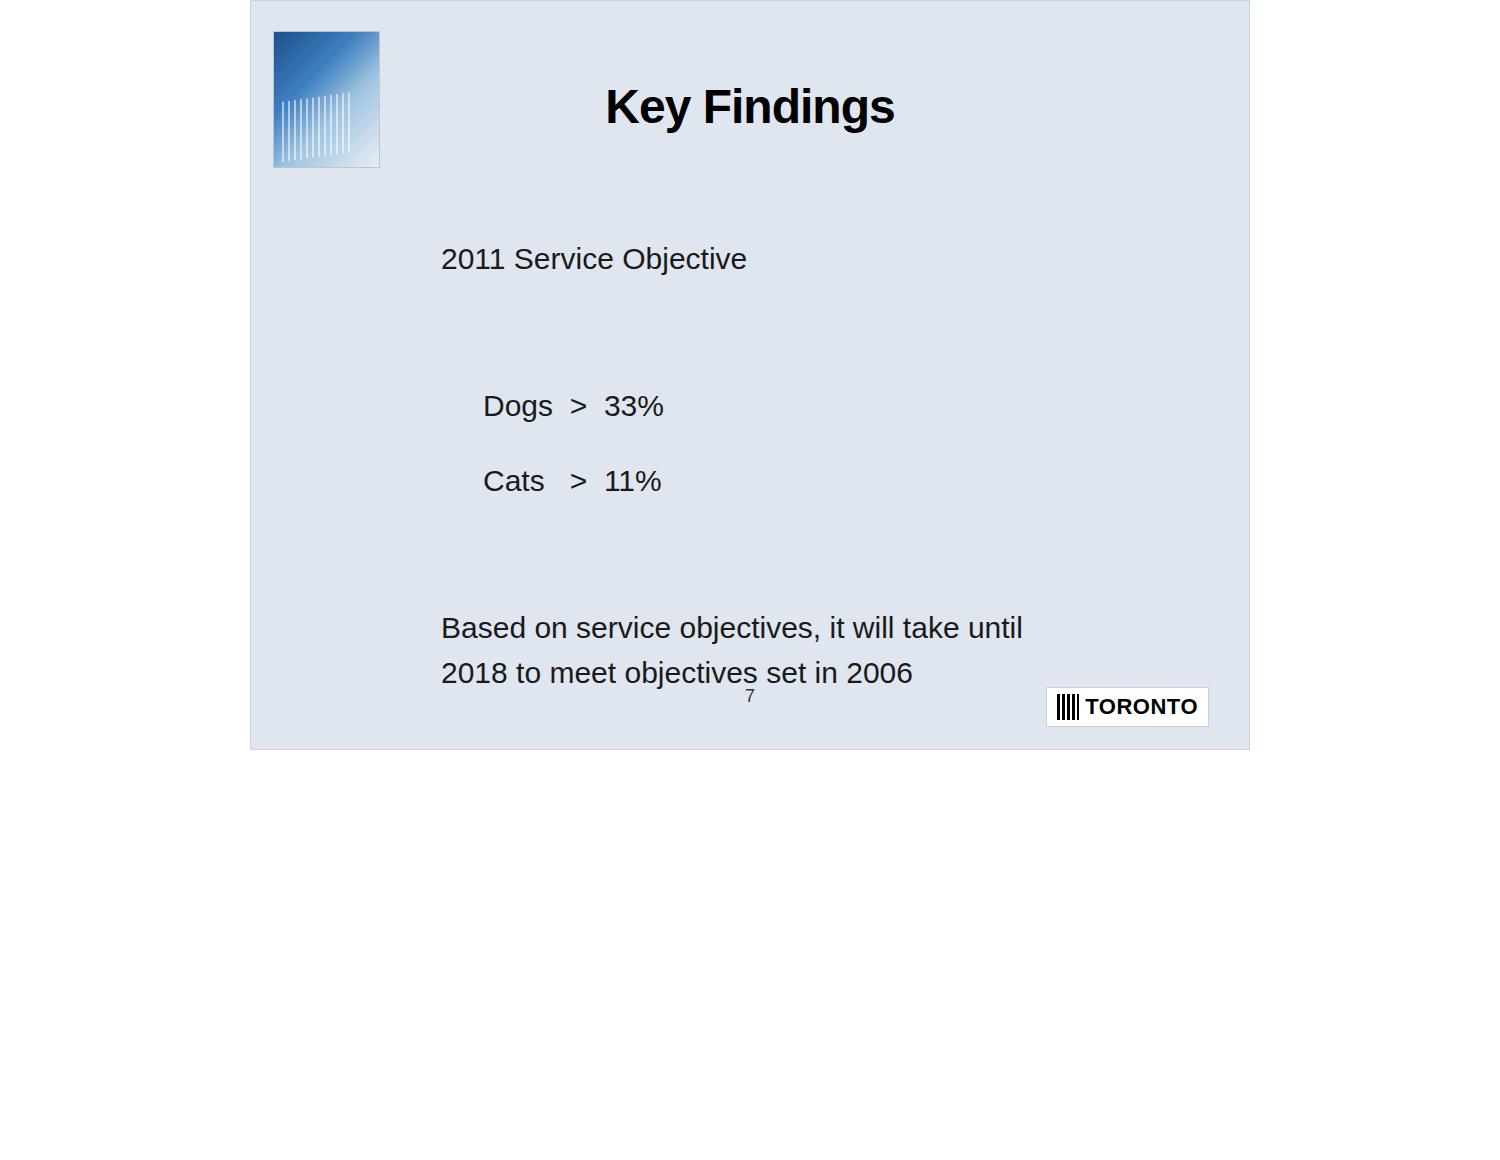Key Findings
2011 Service Objective
Dogs > 33%
Cats > 11%
Based on service objectives, it will take until 2018 to meet objectives set in 2006
7
TORONTO